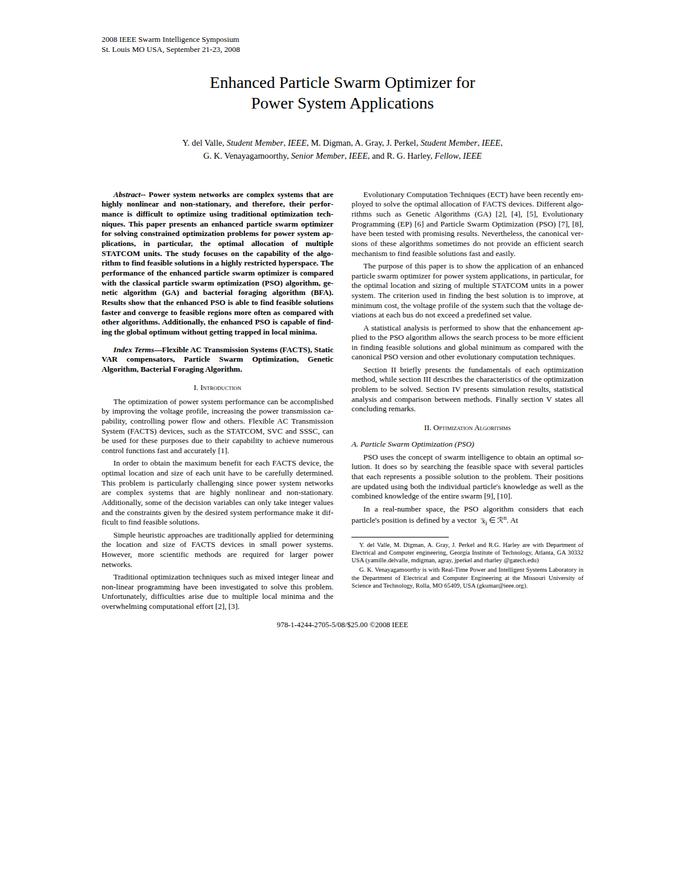2008 IEEE Swarm Intelligence Symposium
St. Louis MO USA, September 21-23, 2008
Enhanced Particle Swarm Optimizer for
Power System Applications
Y. del Valle, Student Member, IEEE, M. Digman, A. Gray, J. Perkel, Student Member, IEEE,
G. K. Venayagamoorthy, Senior Member, IEEE, and R. G. Harley, Fellow, IEEE
Abstract-- Power system networks are complex systems that are highly nonlinear and non-stationary, and therefore, their performance is difficult to optimize using traditional optimization techniques. This paper presents an enhanced particle swarm optimizer for solving constrained optimization problems for power system applications, in particular, the optimal allocation of multiple STATCOM units. The study focuses on the capability of the algorithm to find feasible solutions in a highly restricted hyperspace. The performance of the enhanced particle swarm optimizer is compared with the classical particle swarm optimization (PSO) algorithm, genetic algorithm (GA) and bacterial foraging algorithm (BFA). Results show that the enhanced PSO is able to find feasible solutions faster and converge to feasible regions more often as compared with other algorithms. Additionally, the enhanced PSO is capable of finding the global optimum without getting trapped in local minima.
Index Terms—Flexible AC Transmission Systems (FACTS), Static VAR compensators, Particle Swarm Optimization, Genetic Algorithm, Bacterial Foraging Algorithm.
I. Introduction
The optimization of power system performance can be accomplished by improving the voltage profile, increasing the power transmission capability, controlling power flow and others. Flexible AC Transmission System (FACTS) devices, such as the STATCOM, SVC and SSSC, can be used for these purposes due to their capability to achieve numerous control functions fast and accurately [1].
In order to obtain the maximum benefit for each FACTS device, the optimal location and size of each unit have to be carefully determined. This problem is particularly challenging since power system networks are complex systems that are highly nonlinear and non-stationary. Additionally, some of the decision variables can only take integer values and the constraints given by the desired system performance make it difficult to find feasible solutions.
Simple heuristic approaches are traditionally applied for determining the location and size of FACTS devices in small power systems. However, more scientific methods are required for larger power networks.
Traditional optimization techniques such as mixed integer linear and non-linear programming have been investigated to solve this problem. Unfortunately, difficulties arise due to multiple local minima and the overwhelming computational effort [2], [3].
Evolutionary Computation Techniques (ECT) have been recently employed to solve the optimal allocation of FACTS devices. Different algorithms such as Genetic Algorithms (GA) [2], [4], [5], Evolutionary Programming (EP) [6] and Particle Swarm Optimization (PSO) [7], [8], have been tested with promising results. Nevertheless, the canonical versions of these algorithms sometimes do not provide an efficient search mechanism to find feasible solutions fast and easily.
The purpose of this paper is to show the application of an enhanced particle swarm optimizer for power system applications, in particular, for the optimal location and sizing of multiple STATCOM units in a power system. The criterion used in finding the best solution is to improve, at minimum cost, the voltage profile of the system such that the voltage deviations at each bus do not exceed a predefined set value.
A statistical analysis is performed to show that the enhancement applied to the PSO algorithm allows the search process to be more efficient in finding feasible solutions and global minimum as compared with the canonical PSO version and other evolutionary computation techniques.
Section II briefly presents the fundamentals of each optimization method, while section III describes the characteristics of the optimization problem to be solved. Section IV presents simulation results, statistical analysis and comparison between methods. Finally section V states all concluding remarks.
II. Optimization Algorithms
A. Particle Swarm Optimization (PSO)
PSO uses the concept of swarm intelligence to obtain an optimal solution. It does so by searching the feasible space with several particles that each represents a possible solution to the problem. Their positions are updated using both the individual particle's knowledge as well as the combined knowledge of the entire swarm [9], [10].
In a real-number space, the PSO algorithm considers that each particle's position is defined by a vector xi ∈ ℛn. At
Y. del Valle, M. Digman, A. Gray, J. Perkel and R.G. Harley are with Department of Electrical and Computer engineering, Georgia Institute of Technology, Atlanta, GA 30332 USA (yamille.delvalle, mdigman, agray, jperkel and rharley @gatech.edu)
G. K. Venayagamoorthy is with Real-Time Power and Intelligent Systems Laboratory in the Department of Electrical and Computer Engineering at the Missouri University of Science and Technology, Rolla, MO 65409, USA (gkumar@ieee.org).
978-1-4244-2705-5/08/$25.00 ©2008 IEEE